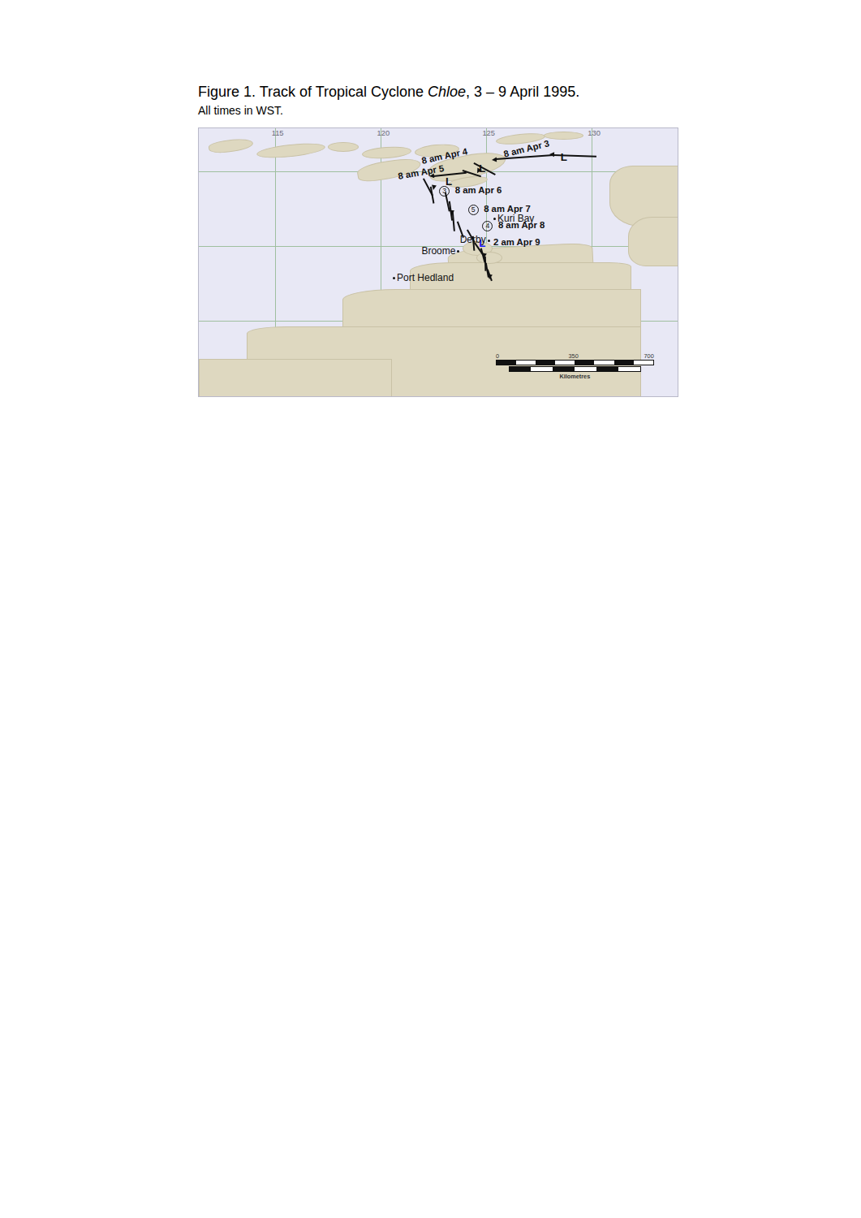Figure 1. Track of Tropical Cyclone Chloe, 3 – 9 April 1995. All times in WST.
115 120 125 130 -10 -15
8 am Apr 3 L 8 am Apr 4 L 8 am Apr 5 L 3 8 am Apr 6 5 8 am Apr 7 4 8 am Apr 8 L 2 am Apr 9 Kuri Bay Derby Broome Port Hedland
0 350 700
Kilometres